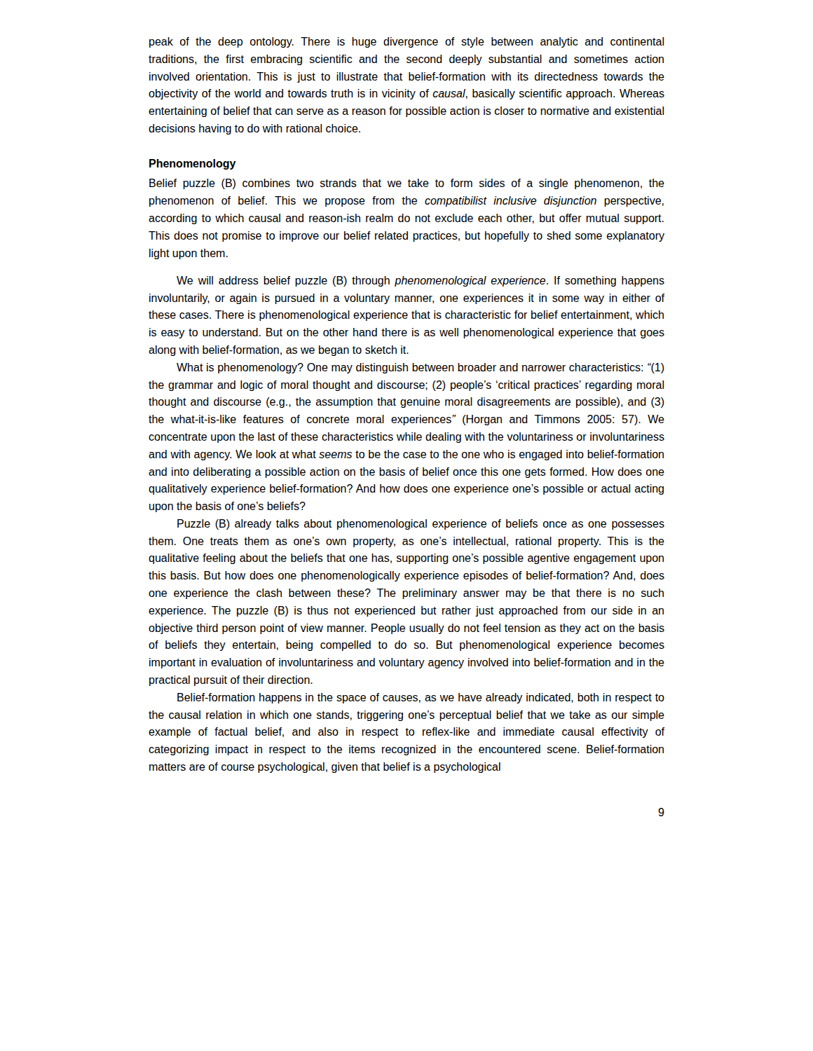peak of the deep ontology. There is huge divergence of style between analytic and continental traditions, the first embracing scientific and the second deeply substantial and sometimes action involved orientation. This is just to illustrate that belief-formation with its directedness towards the objectivity of the world and towards truth is in vicinity of causal, basically scientific approach. Whereas entertaining of belief that can serve as a reason for possible action is closer to normative and existential decisions having to do with rational choice.
Phenomenology
Belief puzzle (B) combines two strands that we take to form sides of a single phenomenon, the phenomenon of belief. This we propose from the compatibilist inclusive disjunction perspective, according to which causal and reason-ish realm do not exclude each other, but offer mutual support. This does not promise to improve our belief related practices, but hopefully to shed some explanatory light upon them.
We will address belief puzzle (B) through phenomenological experience. If something happens involuntarily, or again is pursued in a voluntary manner, one experiences it in some way in either of these cases. There is phenomenological experience that is characteristic for belief entertainment, which is easy to understand. But on the other hand there is as well phenomenological experience that goes along with belief-formation, as we began to sketch it.
What is phenomenology? One may distinguish between broader and narrower characteristics: “(1) the grammar and logic of moral thought and discourse; (2) people’s ‘critical practices’ regarding moral thought and discourse (e.g., the assumption that genuine moral disagreements are possible), and (3) the what-it-is-like features of concrete moral experiences” (Horgan and Timmons 2005: 57). We concentrate upon the last of these characteristics while dealing with the voluntariness or involuntariness and with agency. We look at what seems to be the case to the one who is engaged into belief-formation and into deliberating a possible action on the basis of belief once this one gets formed. How does one qualitatively experience belief-formation? And how does one experience one’s possible or actual acting upon the basis of one’s beliefs?
Puzzle (B) already talks about phenomenological experience of beliefs once as one possesses them. One treats them as one’s own property, as one’s intellectual, rational property. This is the qualitative feeling about the beliefs that one has, supporting one’s possible agentive engagement upon this basis. But how does one phenomenologically experience episodes of belief-formation? And, does one experience the clash between these? The preliminary answer may be that there is no such experience. The puzzle (B) is thus not experienced but rather just approached from our side in an objective third person point of view manner. People usually do not feel tension as they act on the basis of beliefs they entertain, being compelled to do so. But phenomenological experience becomes important in evaluation of involuntariness and voluntary agency involved into belief-formation and in the practical pursuit of their direction.
Belief-formation happens in the space of causes, as we have already indicated, both in respect to the causal relation in which one stands, triggering one’s perceptual belief that we take as our simple example of factual belief, and also in respect to reflex-like and immediate causal effectivity of categorizing impact in respect to the items recognized in the encountered scene. Belief-formation matters are of course psychological, given that belief is a psychological
9